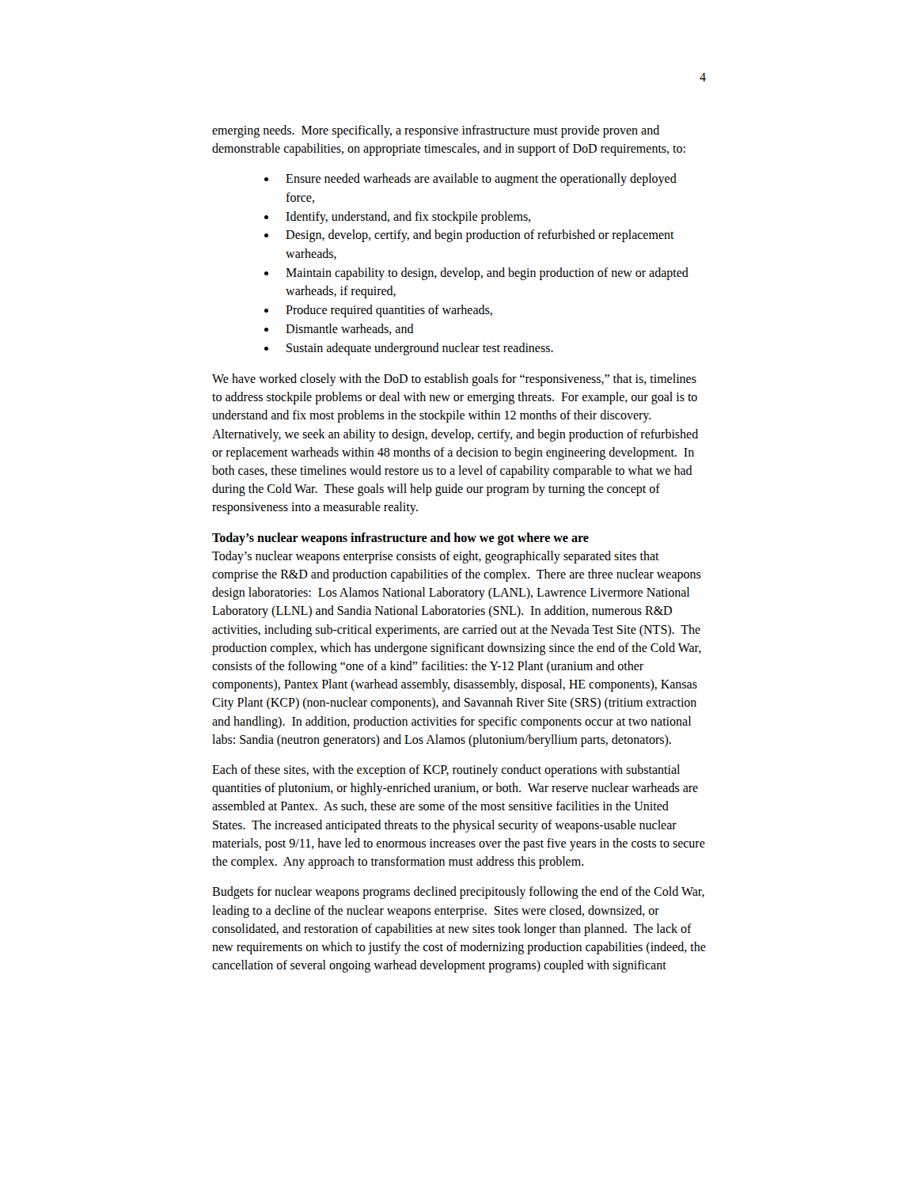4
emerging needs. More specifically, a responsive infrastructure must provide proven and demonstrable capabilities, on appropriate timescales, and in support of DoD requirements, to:
Ensure needed warheads are available to augment the operationally deployed force,
Identify, understand, and fix stockpile problems,
Design, develop, certify, and begin production of refurbished or replacement warheads,
Maintain capability to design, develop, and begin production of new or adapted warheads, if required,
Produce required quantities of warheads,
Dismantle warheads, and
Sustain adequate underground nuclear test readiness.
We have worked closely with the DoD to establish goals for “responsiveness,” that is, timelines to address stockpile problems or deal with new or emerging threats. For example, our goal is to understand and fix most problems in the stockpile within 12 months of their discovery. Alternatively, we seek an ability to design, develop, certify, and begin production of refurbished or replacement warheads within 48 months of a decision to begin engineering development. In both cases, these timelines would restore us to a level of capability comparable to what we had during the Cold War. These goals will help guide our program by turning the concept of responsiveness into a measurable reality.
Today’s nuclear weapons infrastructure and how we got where we are
Today’s nuclear weapons enterprise consists of eight, geographically separated sites that comprise the R&D and production capabilities of the complex. There are three nuclear weapons design laboratories: Los Alamos National Laboratory (LANL), Lawrence Livermore National Laboratory (LLNL) and Sandia National Laboratories (SNL). In addition, numerous R&D activities, including sub-critical experiments, are carried out at the Nevada Test Site (NTS). The production complex, which has undergone significant downsizing since the end of the Cold War, consists of the following “one of a kind” facilities: the Y-12 Plant (uranium and other components), Pantex Plant (warhead assembly, disassembly, disposal, HE components), Kansas City Plant (KCP) (non-nuclear components), and Savannah River Site (SRS) (tritium extraction and handling). In addition, production activities for specific components occur at two national labs: Sandia (neutron generators) and Los Alamos (plutonium/beryllium parts, detonators).
Each of these sites, with the exception of KCP, routinely conduct operations with substantial quantities of plutonium, or highly-enriched uranium, or both. War reserve nuclear warheads are assembled at Pantex. As such, these are some of the most sensitive facilities in the United States. The increased anticipated threats to the physical security of weapons-usable nuclear materials, post 9/11, have led to enormous increases over the past five years in the costs to secure the complex. Any approach to transformation must address this problem.
Budgets for nuclear weapons programs declined precipitously following the end of the Cold War, leading to a decline of the nuclear weapons enterprise. Sites were closed, downsized, or consolidated, and restoration of capabilities at new sites took longer than planned. The lack of new requirements on which to justify the cost of modernizing production capabilities (indeed, the cancellation of several ongoing warhead development programs) coupled with significant